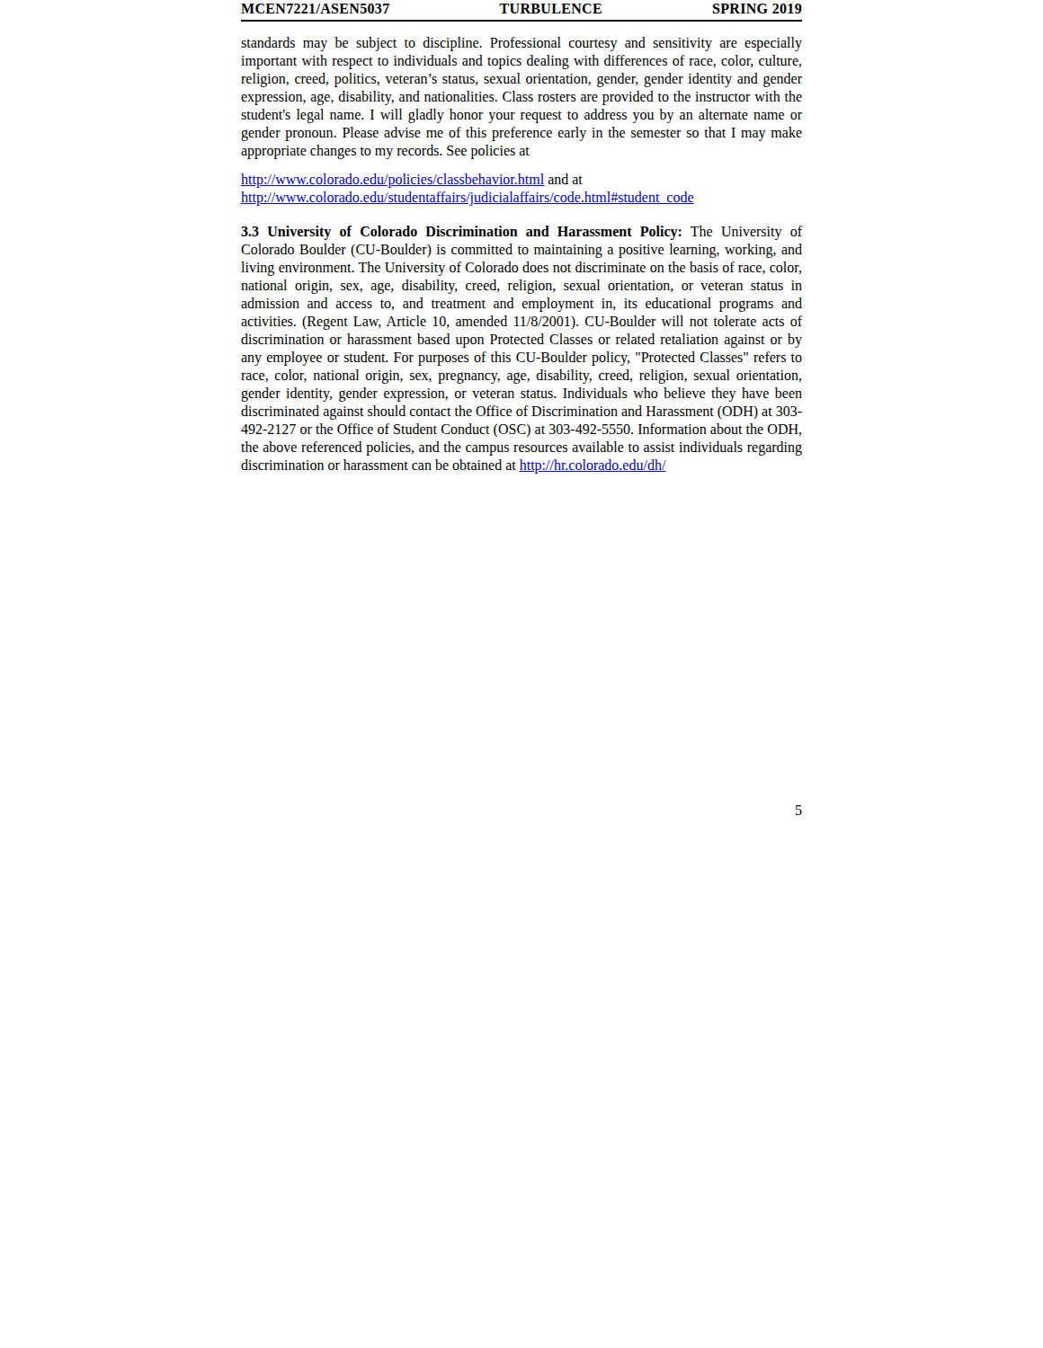MCEN7221/ASEN5037 TURBULENCE SPRING 2019
standards may be subject to discipline. Professional courtesy and sensitivity are especially important with respect to individuals and topics dealing with differences of race, color, culture, religion, creed, politics, veteran’s status, sexual orientation, gender, gender identity and gender expression, age, disability, and nationalities. Class rosters are provided to the instructor with the student's legal name. I will gladly honor your request to address you by an alternate name or gender pronoun. Please advise me of this preference early in the semester so that I may make appropriate changes to my records. See policies at
http://www.colorado.edu/policies/classbehavior.html and at
http://www.colorado.edu/studentaffairs/judicialaffairs/code.html#student_code
3.3 University of Colorado Discrimination and Harassment Policy: The University of Colorado Boulder (CU-Boulder) is committed to maintaining a positive learning, working, and living environment. The University of Colorado does not discriminate on the basis of race, color, national origin, sex, age, disability, creed, religion, sexual orientation, or veteran status in admission and access to, and treatment and employment in, its educational programs and activities. (Regent Law, Article 10, amended 11/8/2001). CU-Boulder will not tolerate acts of discrimination or harassment based upon Protected Classes or related retaliation against or by any employee or student. For purposes of this CU-Boulder policy, "Protected Classes" refers to race, color, national origin, sex, pregnancy, age, disability, creed, religion, sexual orientation, gender identity, gender expression, or veteran status. Individuals who believe they have been discriminated against should contact the Office of Discrimination and Harassment (ODH) at 303-492-2127 or the Office of Student Conduct (OSC) at 303-492-5550. Information about the ODH, the above referenced policies, and the campus resources available to assist individuals regarding discrimination or harassment can be obtained at http://hr.colorado.edu/dh/
5